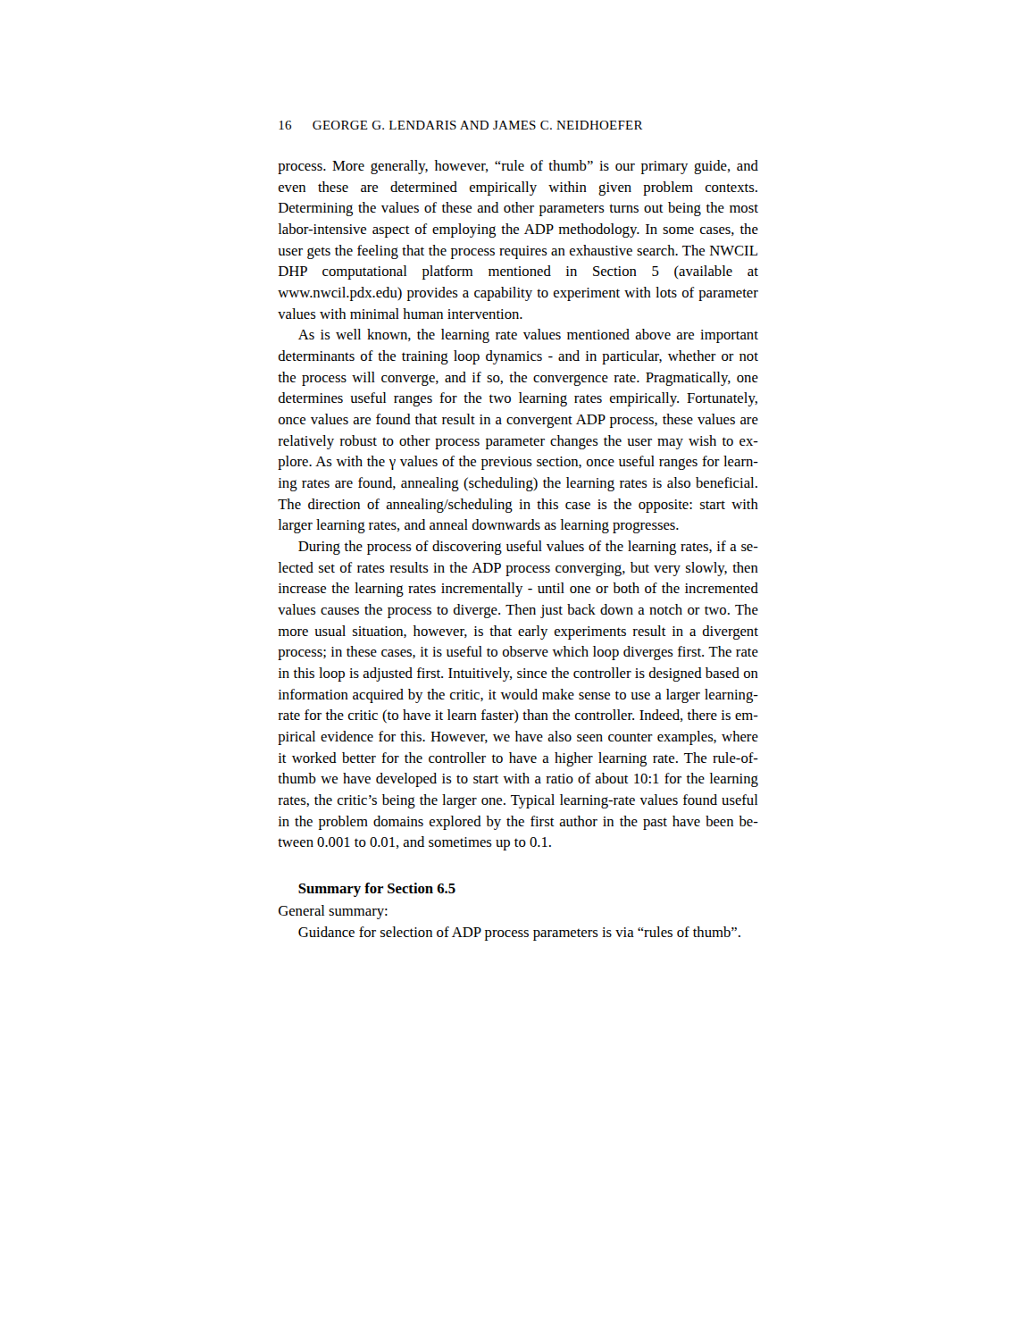16 GEORGE G. LENDARIS AND JAMES C. NEIDHOEFER
process. More generally, however, “rule of thumb” is our primary guide, and even these are determined empirically within given problem contexts. Determining the values of these and other parameters turns out being the most labor-intensive aspect of employing the ADP methodology. In some cases, the user gets the feeling that the process requires an exhaustive search. The NWCIL DHP computational platform mentioned in Section 5 (available at www.nwcil.pdx.edu) provides a capability to experiment with lots of parameter values with minimal human intervention.
As is well known, the learning rate values mentioned above are important determinants of the training loop dynamics - and in particular, whether or not the process will converge, and if so, the convergence rate. Pragmatically, one determines useful ranges for the two learning rates empirically. Fortunately, once values are found that result in a convergent ADP process, these values are relatively robust to other process parameter changes the user may wish to explore. As with the γ values of the previous section, once useful ranges for learning rates are found, annealing (scheduling) the learning rates is also beneficial. The direction of annealing/scheduling in this case is the opposite: start with larger learning rates, and anneal downwards as learning progresses.
During the process of discovering useful values of the learning rates, if a selected set of rates results in the ADP process converging, but very slowly, then increase the learning rates incrementally - until one or both of the incremented values causes the process to diverge. Then just back down a notch or two. The more usual situation, however, is that early experiments result in a divergent process; in these cases, it is useful to observe which loop diverges first. The rate in this loop is adjusted first. Intuitively, since the controller is designed based on information acquired by the critic, it would make sense to use a larger learning-rate for the critic (to have it learn faster) than the controller. Indeed, there is empirical evidence for this. However, we have also seen counter examples, where it worked better for the controller to have a higher learning rate. The rule-of-thumb we have developed is to start with a ratio of about 10:1 for the learning rates, the critic’s being the larger one. Typical learning-rate values found useful in the problem domains explored by the first author in the past have been between 0.001 to 0.01, and sometimes up to 0.1.
Summary for Section 6.5
General summary:
Guidance for selection of ADP process parameters is via “rules of thumb”.